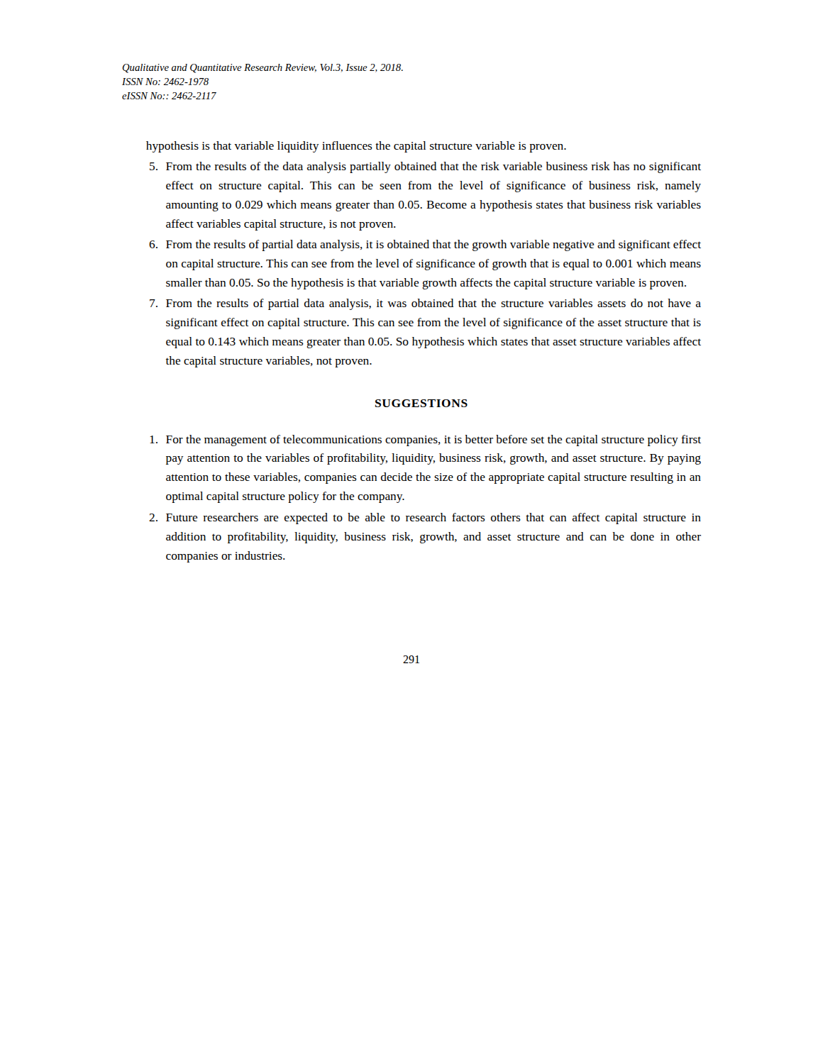Qualitative and Quantitative Research Review, Vol.3, Issue 2, 2018.
ISSN No: 2462-1978 eISSN No:: 2462-2117
hypothesis is that variable liquidity influences the capital structure variable is proven.
From the results of the data analysis partially obtained that the risk variable business risk has no significant effect on structure capital. This can be seen from the level of significance of business risk, namely amounting to 0.029 which means greater than 0.05. Become a hypothesis states that business risk variables affect variables capital structure, is not proven.
From the results of partial data analysis, it is obtained that the growth variable negative and significant effect on capital structure. This can see from the level of significance of growth that is equal to 0.001 which means smaller than 0.05. So the hypothesis is that variable growth affects the capital structure variable is proven.
From the results of partial data analysis, it was obtained that the structure variables assets do not have a significant effect on capital structure. This can see from the level of significance of the asset structure that is equal to 0.143 which means greater than 0.05. So hypothesis which states that asset structure variables affect the capital structure variables, not proven.
SUGGESTIONS
For the management of telecommunications companies, it is better before set the capital structure policy first pay attention to the variables of profitability, liquidity, business risk, growth, and asset structure. By paying attention to these variables, companies can decide the size of the appropriate capital structure resulting in an optimal capital structure policy for the company.
Future researchers are expected to be able to research factors others that can affect capital structure in addition to profitability, liquidity, business risk, growth, and asset structure and can be done in other companies or industries.
291